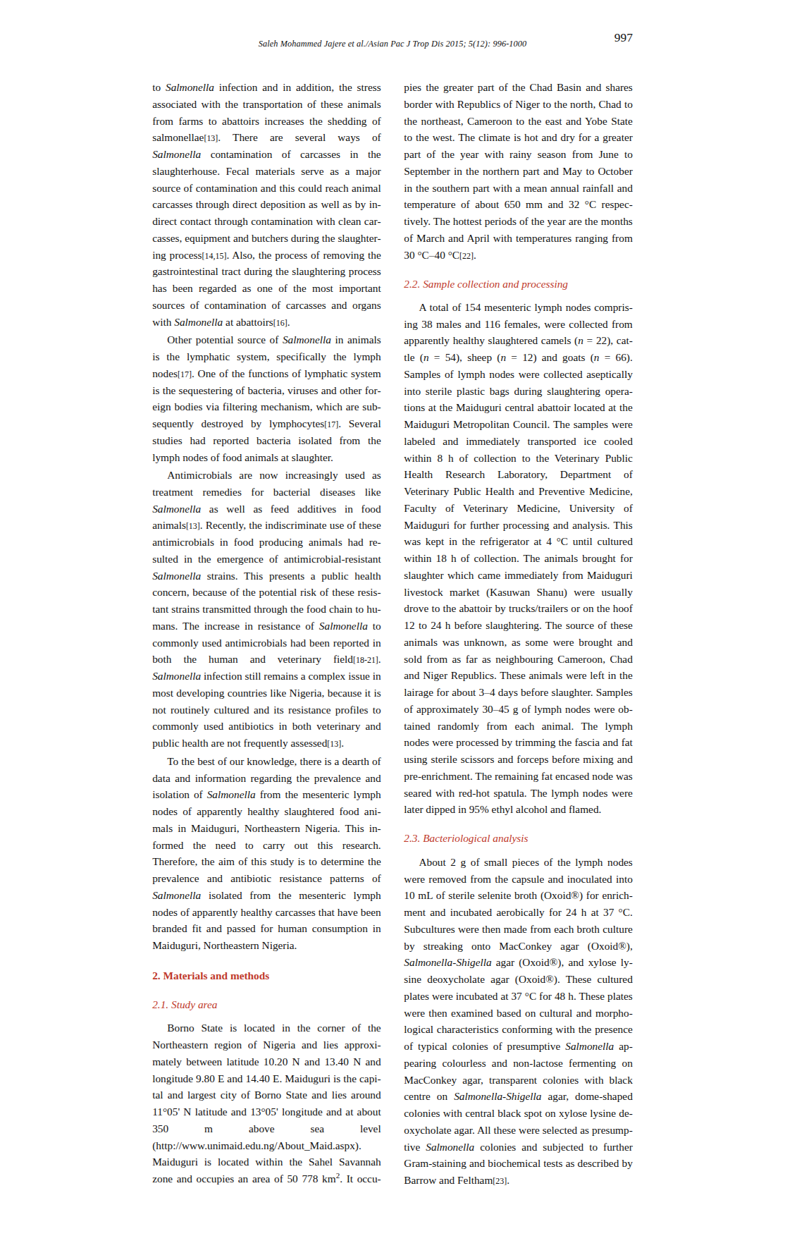Saleh Mohammed Jajere et al./Asian Pac J Trop Dis 2015; 5(12): 996-1000 997
to Salmonella infection and in addition, the stress associated with the transportation of these animals from farms to abattoirs increases the shedding of salmonellae[13]. There are several ways of Salmonella contamination of carcasses in the slaughterhouse. Fecal materials serve as a major source of contamination and this could reach animal carcasses through direct deposition as well as by indirect contact through contamination with clean carcasses, equipment and butchers during the slaughtering process[14,15]. Also, the process of removing the gastrointestinal tract during the slaughtering process has been regarded as one of the most important sources of contamination of carcasses and organs with Salmonella at abattoirs[16].
Other potential source of Salmonella in animals is the lymphatic system, specifically the lymph nodes[17]. One of the functions of lymphatic system is the sequestering of bacteria, viruses and other foreign bodies via filtering mechanism, which are subsequently destroyed by lymphocytes[17]. Several studies had reported bacteria isolated from the lymph nodes of food animals at slaughter.
Antimicrobials are now increasingly used as treatment remedies for bacterial diseases like Salmonella as well as feed additives in food animals[13]. Recently, the indiscriminate use of these antimicrobials in food producing animals had resulted in the emergence of antimicrobial-resistant Salmonella strains. This presents a public health concern, because of the potential risk of these resistant strains transmitted through the food chain to humans. The increase in resistance of Salmonella to commonly used antimicrobials had been reported in both the human and veterinary field[18-21]. Salmonella infection still remains a complex issue in most developing countries like Nigeria, because it is not routinely cultured and its resistance profiles to commonly used antibiotics in both veterinary and public health are not frequently assessed[13].
To the best of our knowledge, there is a dearth of data and information regarding the prevalence and isolation of Salmonella from the mesenteric lymph nodes of apparently healthy slaughtered food animals in Maiduguri, Northeastern Nigeria. This informed the need to carry out this research. Therefore, the aim of this study is to determine the prevalence and antibiotic resistance patterns of Salmonella isolated from the mesenteric lymph nodes of apparently healthy carcasses that have been branded fit and passed for human consumption in Maiduguri, Northeastern Nigeria.
2. Materials and methods
2.1. Study area
Borno State is located in the corner of the Northeastern region of Nigeria and lies approximately between latitude 10.20 N and 13.40 N and longitude 9.80 E and 14.40 E. Maiduguri is the capital and largest city of Borno State and lies around 11°05' N latitude and 13°05' longitude and at about 350 m above sea level (http://www.unimaid.edu.ng/About_Maid.aspx). Maiduguri is located within the Sahel Savannah zone and occupies an area of 50 778 km2. It occupies the greater part of the Chad Basin and shares border with Republics of Niger to the north, Chad to the northeast, Cameroon to the east and Yobe State to the west. The climate is hot and dry for a greater part of the year with rainy season from June to September in the northern part and May to October in the southern part with a mean annual rainfall and temperature of about 650 mm and 32 °C respectively. The hottest periods of the year are the months of March and April with temperatures ranging from 30 °C–40 °C[22].
2.2. Sample collection and processing
A total of 154 mesenteric lymph nodes comprising 38 males and 116 females, were collected from apparently healthy slaughtered camels (n = 22), cattle (n = 54), sheep (n = 12) and goats (n = 66). Samples of lymph nodes were collected aseptically into sterile plastic bags during slaughtering operations at the Maiduguri central abattoir located at the Maiduguri Metropolitan Council. The samples were labeled and immediately transported ice cooled within 8 h of collection to the Veterinary Public Health Research Laboratory, Department of Veterinary Public Health and Preventive Medicine, Faculty of Veterinary Medicine, University of Maiduguri for further processing and analysis. This was kept in the refrigerator at 4 °C until cultured within 18 h of collection. The animals brought for slaughter which came immediately from Maiduguri livestock market (Kasuwan Shanu) were usually drove to the abattoir by trucks/trailers or on the hoof 12 to 24 h before slaughtering. The source of these animals was unknown, as some were brought and sold from as far as neighbouring Cameroon, Chad and Niger Republics. These animals were left in the lairage for about 3–4 days before slaughter. Samples of approximately 30–45 g of lymph nodes were obtained randomly from each animal. The lymph nodes were processed by trimming the fascia and fat using sterile scissors and forceps before mixing and pre-enrichment. The remaining fat encased node was seared with red-hot spatula. The lymph nodes were later dipped in 95% ethyl alcohol and flamed.
2.3. Bacteriological analysis
About 2 g of small pieces of the lymph nodes were removed from the capsule and inoculated into 10 mL of sterile selenite broth (Oxoid®) for enrichment and incubated aerobically for 24 h at 37 °C. Subcultures were then made from each broth culture by streaking onto MacConkey agar (Oxoid®), Salmonella-Shigella agar (Oxoid®), and xylose lysine deoxycholate agar (Oxoid®). These cultured plates were incubated at 37 °C for 48 h. These plates were then examined based on cultural and morphological characteristics conforming with the presence of typical colonies of presumptive Salmonella appearing colourless and non-lactose fermenting on MacConkey agar, transparent colonies with black centre on Salmonella-Shigella agar, dome-shaped colonies with central black spot on xylose lysine deoxycholate agar. All these were selected as presumptive Salmonella colonies and subjected to further Gram-staining and biochemical tests as described by Barrow and Feltham[23].